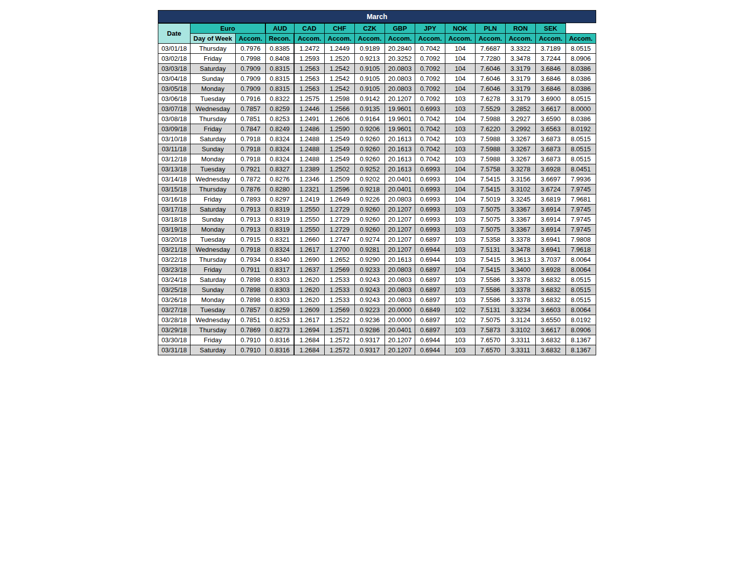March
| Date | Euro | AUD | CAD | CHF | CZK | GBP | JPY | NOK | PLN | RON | SEK |
| --- | --- | --- | --- | --- | --- | --- | --- | --- | --- | --- | --- |
| Day of Week | Accom. | Recon. | Accom. | Accom. | Accom. | Accom. | Accom. | Accom. | Accom. | Accom. | Accom. | Accom. |
| 03/01/18 | Thursday | 0.7976 | 0.8385 | 1.2472 | 1.2449 | 0.9189 | 20.2840 | 0.7042 | 104 | 7.6687 | 3.3322 | 3.7189 | 8.0515 |
| 03/02/18 | Friday | 0.7998 | 0.8408 | 1.2593 | 1.2520 | 0.9213 | 20.3252 | 0.7092 | 104 | 7.7280 | 3.3478 | 3.7244 | 8.0906 |
| 03/03/18 | Saturday | 0.7909 | 0.8315 | 1.2563 | 1.2542 | 0.9105 | 20.0803 | 0.7092 | 104 | 7.6046 | 3.3179 | 3.6846 | 8.0386 |
| 03/04/18 | Sunday | 0.7909 | 0.8315 | 1.2563 | 1.2542 | 0.9105 | 20.0803 | 0.7092 | 104 | 7.6046 | 3.3179 | 3.6846 | 8.0386 |
| 03/05/18 | Monday | 0.7909 | 0.8315 | 1.2563 | 1.2542 | 0.9105 | 20.0803 | 0.7092 | 104 | 7.6046 | 3.3179 | 3.6846 | 8.0386 |
| 03/06/18 | Tuesday | 0.7916 | 0.8322 | 1.2575 | 1.2598 | 0.9142 | 20.1207 | 0.7092 | 103 | 7.6278 | 3.3179 | 3.6900 | 8.0515 |
| 03/07/18 | Wednesday | 0.7857 | 0.8259 | 1.2446 | 1.2566 | 0.9135 | 19.9601 | 0.6993 | 103 | 7.5529 | 3.2852 | 3.6617 | 8.0000 |
| 03/08/18 | Thursday | 0.7851 | 0.8253 | 1.2491 | 1.2606 | 0.9164 | 19.9601 | 0.7042 | 104 | 7.5988 | 3.2927 | 3.6590 | 8.0386 |
| 03/09/18 | Friday | 0.7847 | 0.8249 | 1.2486 | 1.2590 | 0.9206 | 19.9601 | 0.7042 | 103 | 7.6220 | 3.2992 | 3.6563 | 8.0192 |
| 03/10/18 | Saturday | 0.7918 | 0.8324 | 1.2488 | 1.2549 | 0.9260 | 20.1613 | 0.7042 | 103 | 7.5988 | 3.3267 | 3.6873 | 8.0515 |
| 03/11/18 | Sunday | 0.7918 | 0.8324 | 1.2488 | 1.2549 | 0.9260 | 20.1613 | 0.7042 | 103 | 7.5988 | 3.3267 | 3.6873 | 8.0515 |
| 03/12/18 | Monday | 0.7918 | 0.8324 | 1.2488 | 1.2549 | 0.9260 | 20.1613 | 0.7042 | 103 | 7.5988 | 3.3267 | 3.6873 | 8.0515 |
| 03/13/18 | Tuesday | 0.7921 | 0.8327 | 1.2389 | 1.2502 | 0.9252 | 20.1613 | 0.6993 | 104 | 7.5758 | 3.3278 | 3.6928 | 8.0451 |
| 03/14/18 | Wednesday | 0.7872 | 0.8276 | 1.2346 | 1.2509 | 0.9202 | 20.0401 | 0.6993 | 104 | 7.5415 | 3.3156 | 3.6697 | 7.9936 |
| 03/15/18 | Thursday | 0.7876 | 0.8280 | 1.2321 | 1.2596 | 0.9218 | 20.0401 | 0.6993 | 104 | 7.5415 | 3.3102 | 3.6724 | 7.9745 |
| 03/16/18 | Friday | 0.7893 | 0.8297 | 1.2419 | 1.2649 | 0.9226 | 20.0803 | 0.6993 | 104 | 7.5019 | 3.3245 | 3.6819 | 7.9681 |
| 03/17/18 | Saturday | 0.7913 | 0.8319 | 1.2550 | 1.2729 | 0.9260 | 20.1207 | 0.6993 | 103 | 7.5075 | 3.3367 | 3.6914 | 7.9745 |
| 03/18/18 | Sunday | 0.7913 | 0.8319 | 1.2550 | 1.2729 | 0.9260 | 20.1207 | 0.6993 | 103 | 7.5075 | 3.3367 | 3.6914 | 7.9745 |
| 03/19/18 | Monday | 0.7913 | 0.8319 | 1.2550 | 1.2729 | 0.9260 | 20.1207 | 0.6993 | 103 | 7.5075 | 3.3367 | 3.6914 | 7.9745 |
| 03/20/18 | Tuesday | 0.7915 | 0.8321 | 1.2660 | 1.2747 | 0.9274 | 20.1207 | 0.6897 | 103 | 7.5358 | 3.3378 | 3.6941 | 7.9808 |
| 03/21/18 | Wednesday | 0.7918 | 0.8324 | 1.2617 | 1.2700 | 0.9281 | 20.1207 | 0.6944 | 103 | 7.5131 | 3.3478 | 3.6941 | 7.9618 |
| 03/22/18 | Thursday | 0.7934 | 0.8340 | 1.2690 | 1.2652 | 0.9290 | 20.1613 | 0.6944 | 103 | 7.5415 | 3.3613 | 3.7037 | 8.0064 |
| 03/23/18 | Friday | 0.7911 | 0.8317 | 1.2637 | 1.2569 | 0.9233 | 20.0803 | 0.6897 | 104 | 7.5415 | 3.3400 | 3.6928 | 8.0064 |
| 03/24/18 | Saturday | 0.7898 | 0.8303 | 1.2620 | 1.2533 | 0.9243 | 20.0803 | 0.6897 | 103 | 7.5586 | 3.3378 | 3.6832 | 8.0515 |
| 03/25/18 | Sunday | 0.7898 | 0.8303 | 1.2620 | 1.2533 | 0.9243 | 20.0803 | 0.6897 | 103 | 7.5586 | 3.3378 | 3.6832 | 8.0515 |
| 03/26/18 | Monday | 0.7898 | 0.8303 | 1.2620 | 1.2533 | 0.9243 | 20.0803 | 0.6897 | 103 | 7.5586 | 3.3378 | 3.6832 | 8.0515 |
| 03/27/18 | Tuesday | 0.7857 | 0.8259 | 1.2609 | 1.2569 | 0.9223 | 20.0000 | 0.6849 | 102 | 7.5131 | 3.3234 | 3.6603 | 8.0064 |
| 03/28/18 | Wednesday | 0.7851 | 0.8253 | 1.2617 | 1.2522 | 0.9236 | 20.0000 | 0.6897 | 102 | 7.5075 | 3.3124 | 3.6550 | 8.0192 |
| 03/29/18 | Thursday | 0.7869 | 0.8273 | 1.2694 | 1.2571 | 0.9286 | 20.0401 | 0.6897 | 103 | 7.5873 | 3.3102 | 3.6617 | 8.0906 |
| 03/30/18 | Friday | 0.7910 | 0.8316 | 1.2684 | 1.2572 | 0.9317 | 20.1207 | 0.6944 | 103 | 7.6570 | 3.3311 | 3.6832 | 8.1367 |
| 03/31/18 | Saturday | 0.7910 | 0.8316 | 1.2684 | 1.2572 | 0.9317 | 20.1207 | 0.6944 | 103 | 7.6570 | 3.3311 | 3.6832 | 8.1367 |